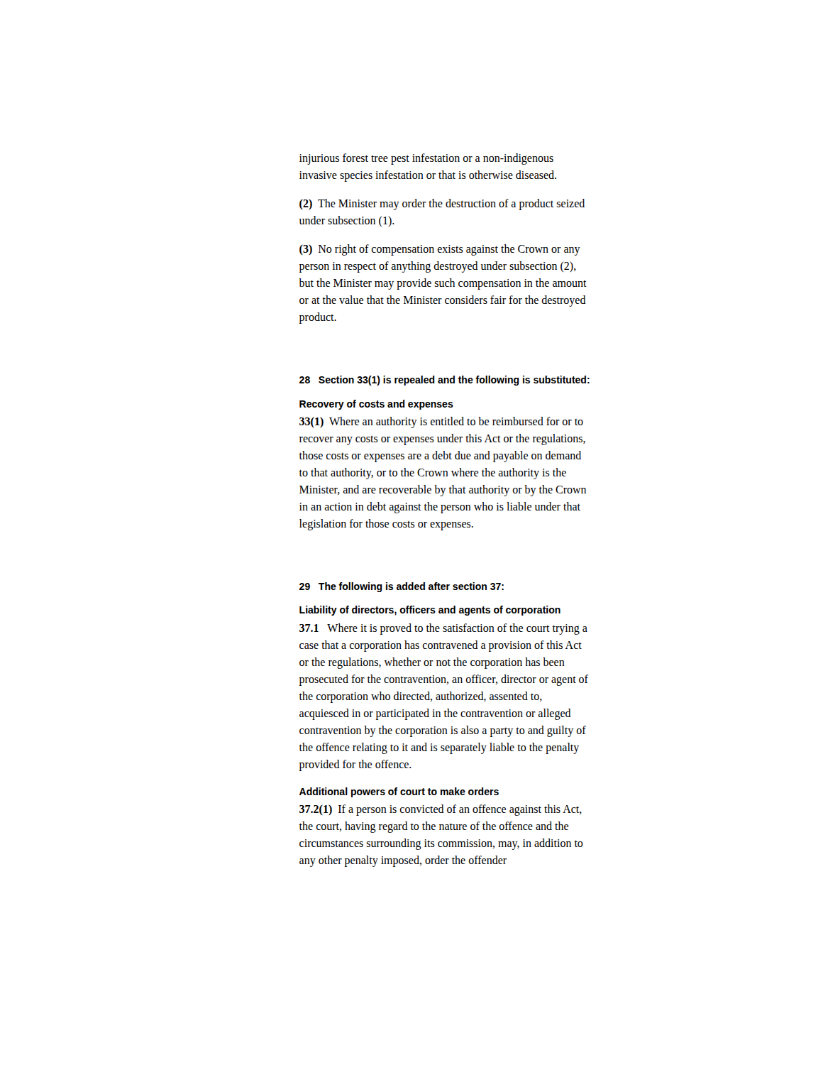injurious forest tree pest infestation or a non-indigenous invasive species infestation or that is otherwise diseased.
(2) The Minister may order the destruction of a product seized under subsection (1).
(3) No right of compensation exists against the Crown or any person in respect of anything destroyed under subsection (2), but the Minister may provide such compensation in the amount or at the value that the Minister considers fair for the destroyed product.
28 Section 33(1) is repealed and the following is substituted:
Recovery of costs and expenses
33(1) Where an authority is entitled to be reimbursed for or to recover any costs or expenses under this Act or the regulations, those costs or expenses are a debt due and payable on demand to that authority, or to the Crown where the authority is the Minister, and are recoverable by that authority or by the Crown in an action in debt against the person who is liable under that legislation for those costs or expenses.
29 The following is added after section 37:
Liability of directors, officers and agents of corporation
37.1 Where it is proved to the satisfaction of the court trying a case that a corporation has contravened a provision of this Act or the regulations, whether or not the corporation has been prosecuted for the contravention, an officer, director or agent of the corporation who directed, authorized, assented to, acquiesced in or participated in the contravention or alleged contravention by the corporation is also a party to and guilty of the offence relating to it and is separately liable to the penalty provided for the offence.
Additional powers of court to make orders
37.2(1) If a person is convicted of an offence against this Act, the court, having regard to the nature of the offence and the circumstances surrounding its commission, may, in addition to any other penalty imposed, order the offender